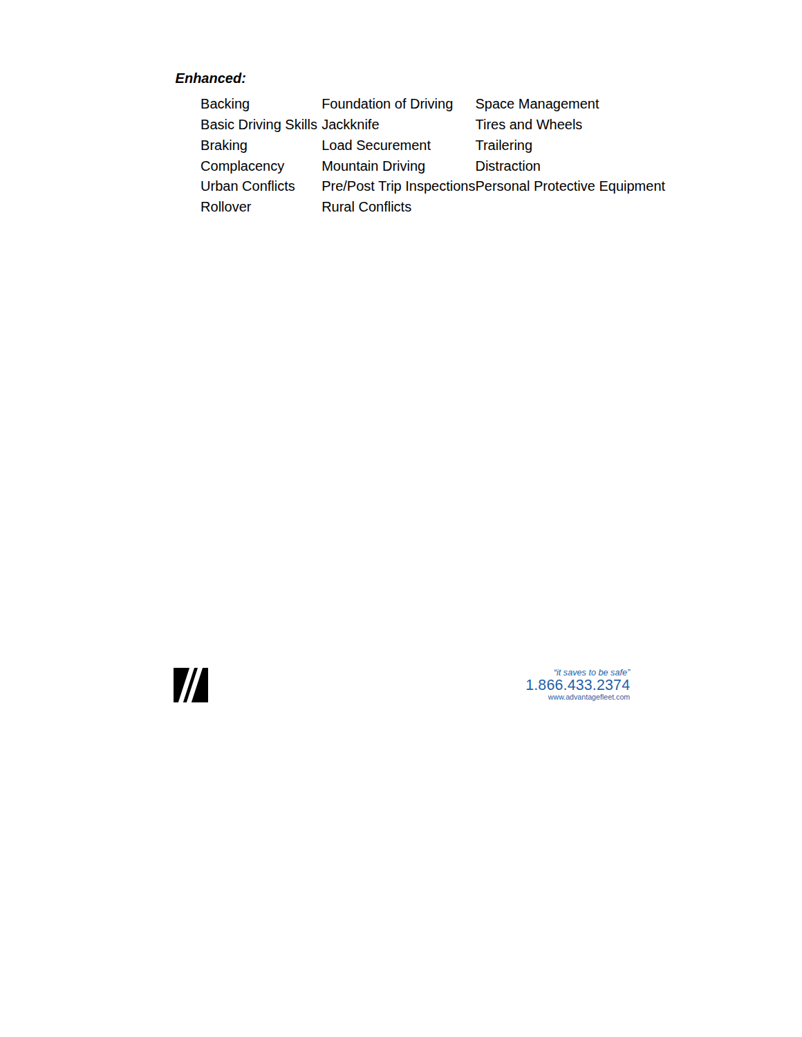Enhanced:
| Backing | Foundation of Driving | Space Management |
| Basic Driving Skills | Jackknife | Tires and Wheels |
| Braking | Load Securement | Trailering |
| Complacency | Mountain Driving | Distraction |
| Urban Conflicts | Pre/Post Trip Inspections | Personal Protective Equipment |
| Rollover | Rural Conflicts | |
“it saves to be safe”
1.866.433.2374
www.advantagefleet.com